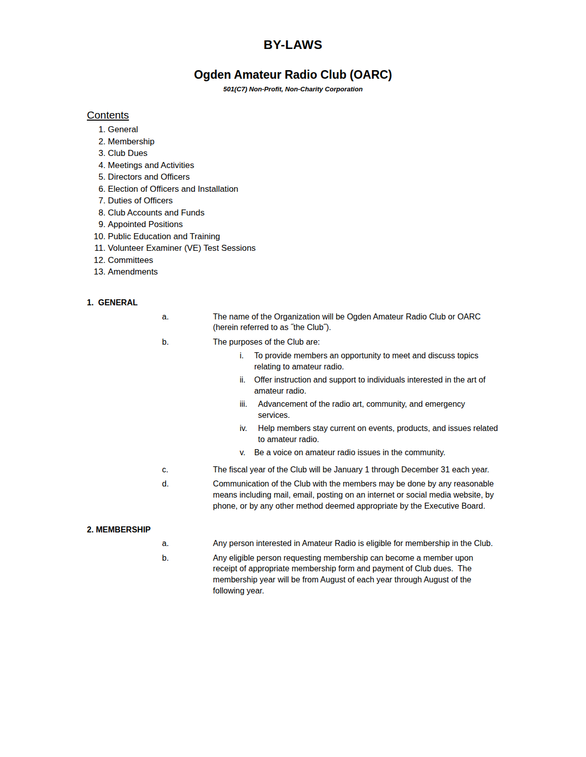BY-LAWS
Ogden Amateur Radio Club (OARC)
501(C7) Non-Profit, Non-Charity Corporation
Contents
General
Membership
Club Dues
Meetings and Activities
Directors and Officers
Election of Officers and Installation
Duties of Officers
Club Accounts and Funds
Appointed Positions
Public Education and Training
Volunteer Examiner (VE) Test Sessions
Committees
Amendments
1. GENERAL
a. The name of the Organization will be Ogden Amateur Radio Club or OARC (herein referred to as ˝the Club˝).
b. The purposes of the Club are:
i. To provide members an opportunity to meet and discuss topics relating to amateur radio.
ii. Offer instruction and support to individuals interested in the art of amateur radio.
iii. Advancement of the radio art, community, and emergency services.
iv. Help members stay current on events, products, and issues related to amateur radio.
v. Be a voice on amateur radio issues in the community.
c. The fiscal year of the Club will be January 1 through December 31 each year.
d. Communication of the Club with the members may be done by any reasonable means including mail, email, posting on an internet or social media website, by phone, or by any other method deemed appropriate by the Executive Board.
2. MEMBERSHIP
a. Any person interested in Amateur Radio is eligible for membership in the Club.
b. Any eligible person requesting membership can become a member upon receipt of appropriate membership form and payment of Club dues. The membership year will be from August of each year through August of the following year.